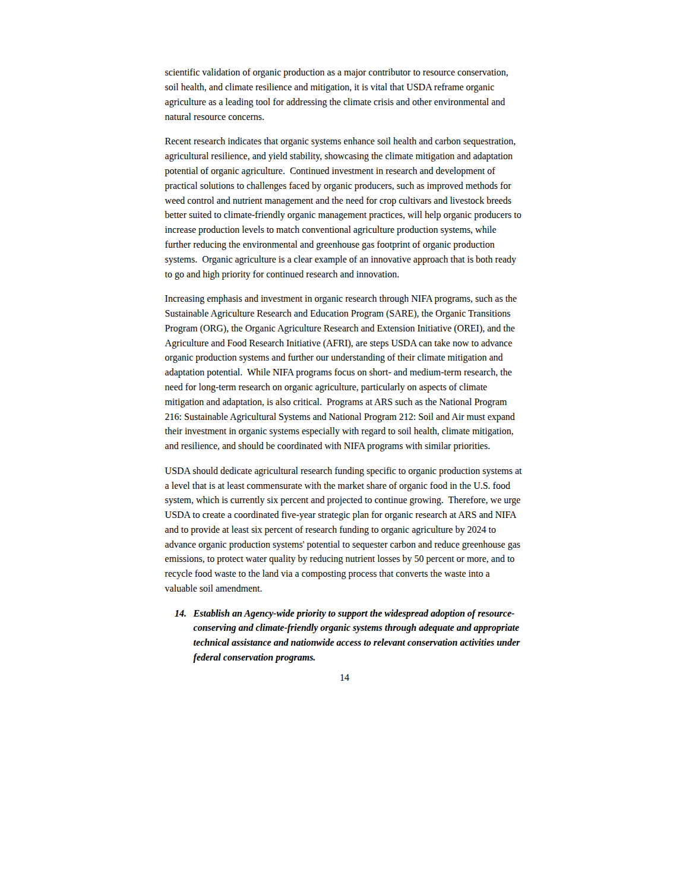scientific validation of organic production as a major contributor to resource conservation, soil health, and climate resilience and mitigation, it is vital that USDA reframe organic agriculture as a leading tool for addressing the climate crisis and other environmental and natural resource concerns.
Recent research indicates that organic systems enhance soil health and carbon sequestration, agricultural resilience, and yield stability, showcasing the climate mitigation and adaptation potential of organic agriculture. Continued investment in research and development of practical solutions to challenges faced by organic producers, such as improved methods for weed control and nutrient management and the need for crop cultivars and livestock breeds better suited to climate-friendly organic management practices, will help organic producers to increase production levels to match conventional agriculture production systems, while further reducing the environmental and greenhouse gas footprint of organic production systems. Organic agriculture is a clear example of an innovative approach that is both ready to go and high priority for continued research and innovation.
Increasing emphasis and investment in organic research through NIFA programs, such as the Sustainable Agriculture Research and Education Program (SARE), the Organic Transitions Program (ORG), the Organic Agriculture Research and Extension Initiative (OREI), and the Agriculture and Food Research Initiative (AFRI), are steps USDA can take now to advance organic production systems and further our understanding of their climate mitigation and adaptation potential. While NIFA programs focus on short- and medium-term research, the need for long-term research on organic agriculture, particularly on aspects of climate mitigation and adaptation, is also critical. Programs at ARS such as the National Program 216: Sustainable Agricultural Systems and National Program 212: Soil and Air must expand their investment in organic systems especially with regard to soil health, climate mitigation, and resilience, and should be coordinated with NIFA programs with similar priorities.
USDA should dedicate agricultural research funding specific to organic production systems at a level that is at least commensurate with the market share of organic food in the U.S. food system, which is currently six percent and projected to continue growing. Therefore, we urge USDA to create a coordinated five-year strategic plan for organic research at ARS and NIFA and to provide at least six percent of research funding to organic agriculture by 2024 to advance organic production systems' potential to sequester carbon and reduce greenhouse gas emissions, to protect water quality by reducing nutrient losses by 50 percent or more, and to recycle food waste to the land via a composting process that converts the waste into a valuable soil amendment.
Establish an Agency-wide priority to support the widespread adoption of resource-conserving and climate-friendly organic systems through adequate and appropriate technical assistance and nationwide access to relevant conservation activities under federal conservation programs.
14